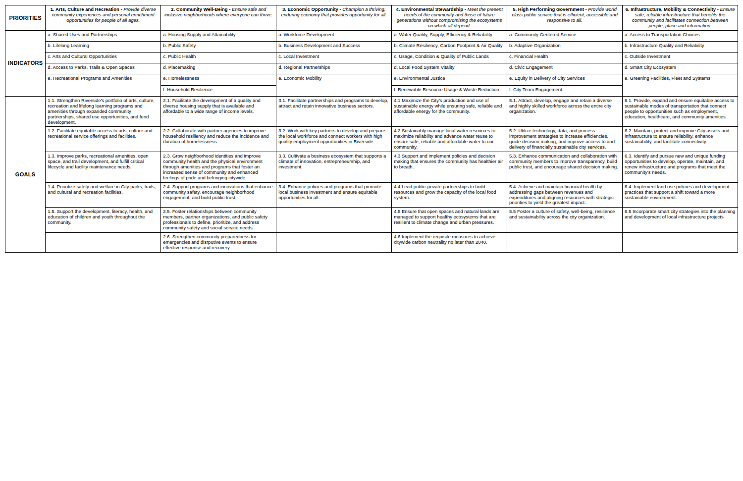| PRIORITIES | 1. Arts, Culture and Recreation - Provide diverse community experiences and personal enrichment opportunities for people of all ages. | 2. Community Well-Being - Ensure safe and inclusive neighborhoods where everyone can thrive. | 3. Economic Opportunity - Champion a thriving, enduring economy that provides opportunity for all. | 4. Environmental Stewardship - Meet the present needs of the community and those of future generations without compromising the ecosystems on which all depend. | 5. High Performing Government - Provide world class public service that is efficient, accessible and responsive to all. | 6. Infrastructure, Mobility & Connectivity - Ensure safe, reliable infrastructure that benefits the community and facilitates connection between people, place and information. |
| --- | --- | --- | --- | --- | --- | --- |
| INDICATORS | a. Shared Uses and Partnerships | a. Housing Supply and Attainability | a. Workforce Development | a. Water Quality, Supply, Efficiency & Reliability | a. Community-Centered Service | a. Access to Transportation Choices |
| b. Lifelong Learning | b. Public Safety | b. Business Development and Success | b. Climate Resiliency, Carbon Footprint & Air Quality | b. Adaptive Organization | b. Infrastructure Quality and Reliability |
| c. Arts and Cultural Opportunities | c. Public Health | c. Local Investment | c. Usage, Condition & Quality of Public Lands | c. Financial Health | c. Outside Investment |
| d. Access to Parks, Trails & Open Spaces | d. Placemaking | d. Regional Partnerships | d. Local Food System Vitality | d. Civic Engagement | d. Smart City Ecosystem |
| e. Recreational Programs and Amenities | e. Homelessness | e. Economic Mobility | e. Environmental Justice | e. Equity in Delivery of City Services | e. Greening Facilities, Fleet and Systems |
| f. Household Resilience | f. Renewable Resource Usage & Waste Reduction | f. City Team Engagement |
| GOALS | 1.1. Strengthen Riverside's portfolio of arts, culture, recreation and lifelong learning programs and amenities through expanded community partnerships, shared use opportunities, and fund development. | 2.1. Facilitate the development of a quality and diverse housing supply that is available and affordable to a wide range of income levels. | 3.1. Facilitate partnerships and programs to develop, attract and retain innovative business sectors. | 4.1 Maximize the City's production and use of sustainable energy while ensuring safe, reliable and affordable energy for the community. | 5.1. Attract, develop, engage and retain a diverse and highly skilled workforce across the entire city organization. | 6.1. Provide, expand and ensure equitable access to sustainable modes of transportation that connect people to opportunities such as employment, education, healthcare, and community amenities. |
| 1.2. Facilitate equitable access to arts, culture and recreational service offerings and facilities. | 2.2. Collaborate with partner agencies to improve household resiliency and reduce the incidence and duration of homelessness. | 3.2. Work with key partners to develop and prepare the local workforce and connect workers with high quality employment opportunities in Riverside. | 4.2 Sustainably manage local water resources to maximize reliability and advance water reuse to ensure safe, reliable and affordable water to our community. | 5.2. Utilize technology, data, and process improvement strategies to increase efficiencies, guide decision making, and improve access to and delivery of financially sustainable city services. | 6.2. Maintain, protect and improve City assets and infrastructure to ensure reliability, enhance sustainability, and facilitate connectivity. |
| 1.3. Improve parks, recreational amenities, open space, and trail development, and fulfill critical lifecycle and facility maintenance needs. | 2.3. Grow neighborhood identities and improve community health and the physical environment through amenities and programs that foster an increased sense of community and enhanced feelings of pride and belonging citywide. | 3.3. Cultivate a business ecosystem that supports a climate of innovation, entrepreneurship, and investment. | 4.3 Support and implement policies and decision making that ensures the community has healthier air to breath. | 5.3. Enhance communication and collaboration with community members to improve transparency, build public trust, and encourage shared decision making. | 6.3. Identify and pursue new and unique funding opportunities to develop, operate, maintain, and renew infrastructure and programs that meet the community's needs. |
| 1.4. Prioritize safety and welfare in City parks, trails, and cultural and recreation facilities. | 2.4. Support programs and innovations that enhance community safety, encourage neighborhood engagement, and build public trust. | 3.4. Enhance policies and programs that promote local business investment and ensure equitable opportunities for all. | 4.4 Lead public-private partnerships to build resources and grow the capacity of the local food system. | 5.4. Achieve and maintain financial health by addressing gaps between revenues and expenditures and aligning resources with strategic priorities to yield the greatest impact. | 6.4. Implement land use policies and development practices that support a shift toward a more sustainable environment. |
| 1.5. Support the development, literacy, health, and education of children and youth throughout the community. | 2.5. Foster relationships between community members, partner organizations, and public safety professionals to define, prioritize, and address community safety and social service needs. | | 4.5 Ensure that open spaces and natural lands are managed to support healthy ecosystems that are resilient to climate change and urban pressures. | 5.5 Foster a culture of safety, well-being, resilience and sustainability across the city organization. | 6.5 Incorporate smart city strategies into the planning and development of local infrastructure projects |
| | 2.6. Strengthen community preparedness for emergencies and disrputive events to ensure effective response and recovery. | | 4.6 Implement the requisite measures to achieve citywide carbon neutrality no later than 2040. | | |